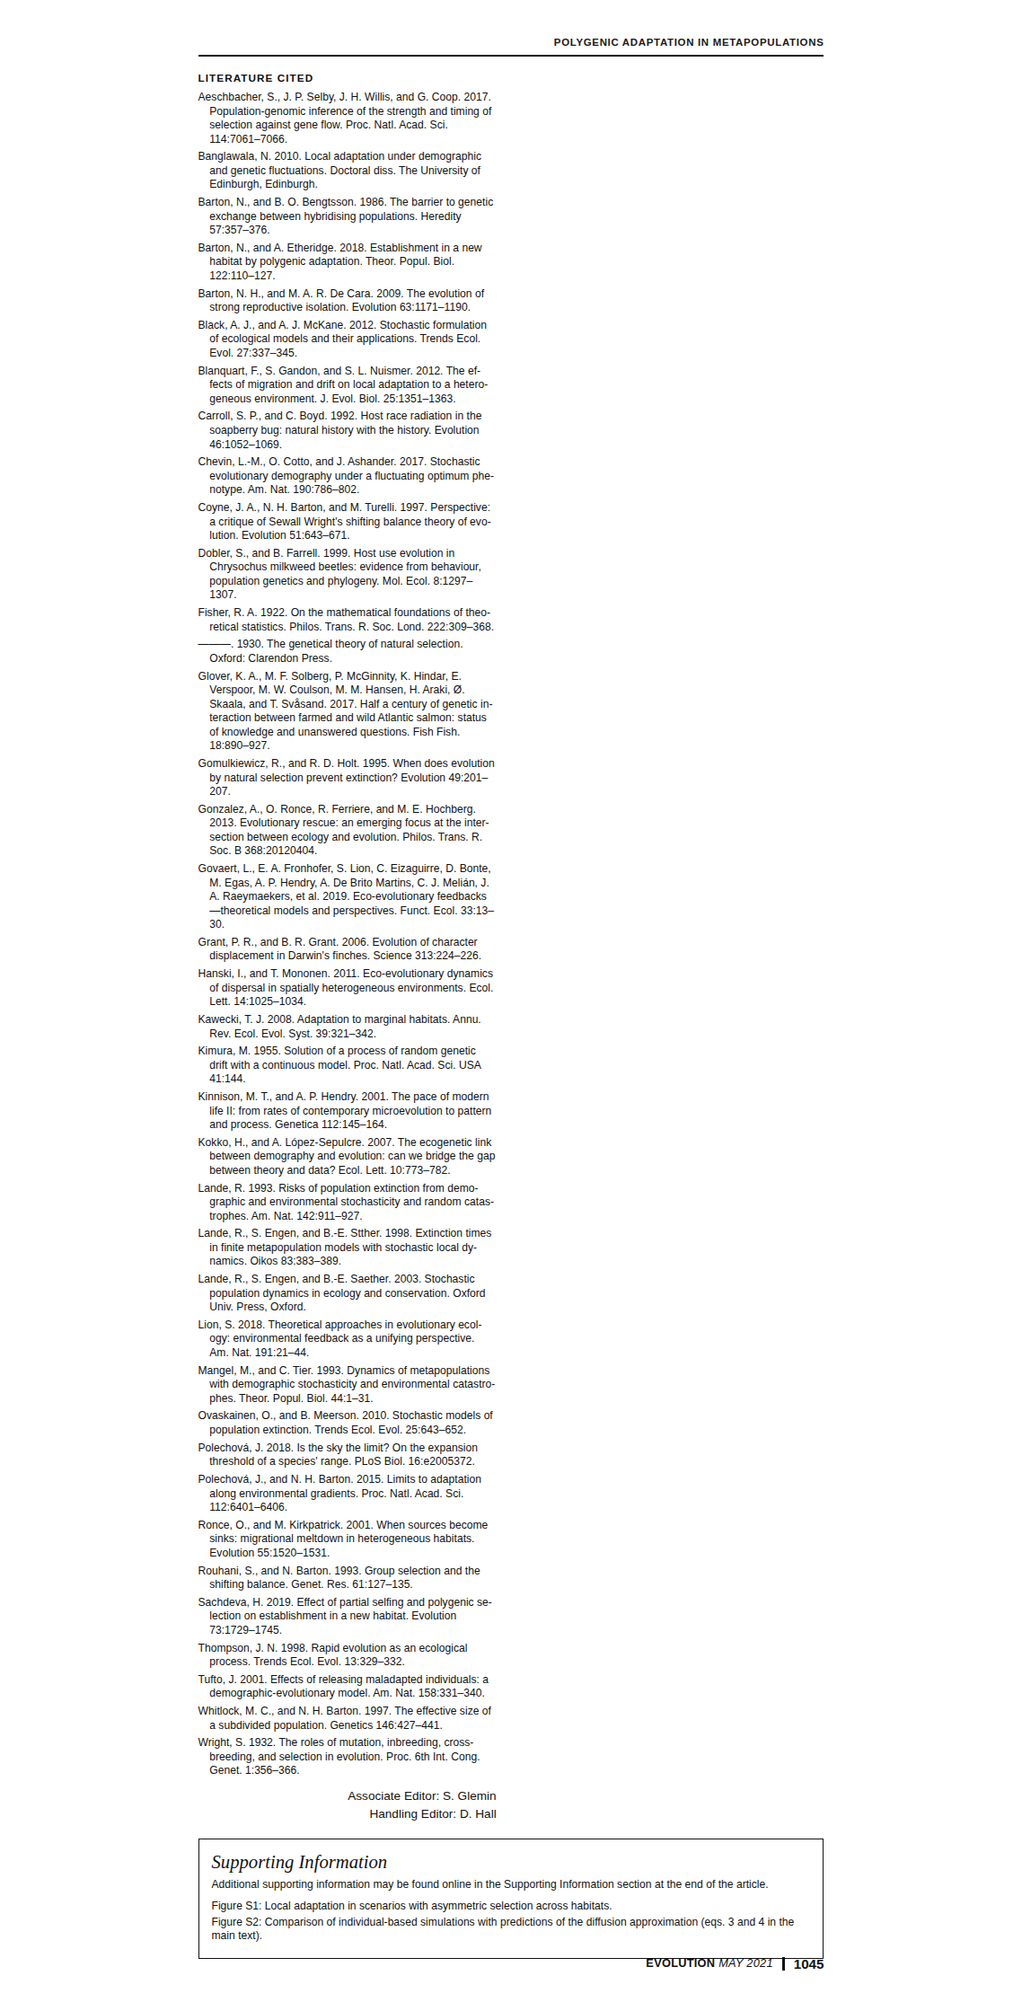POLYGENIC ADAPTATION IN METAPOPULATIONS
Literature Cited
Aeschbacher, S., J. P. Selby, J. H. Willis, and G. Coop. 2017. Population-genomic inference of the strength and timing of selection against gene flow. Proc. Natl. Acad. Sci. 114:7061–7066.
Banglawala, N. 2010. Local adaptation under demographic and genetic fluctuations. Doctoral diss. The University of Edinburgh, Edinburgh.
Barton, N., and B. O. Bengtsson. 1986. The barrier to genetic exchange between hybridising populations. Heredity 57:357–376.
Barton, N., and A. Etheridge. 2018. Establishment in a new habitat by polygenic adaptation. Theor. Popul. Biol. 122:110–127.
Barton, N. H., and M. A. R. De Cara. 2009. The evolution of strong reproductive isolation. Evolution 63:1171–1190.
Black, A. J., and A. J. McKane. 2012. Stochastic formulation of ecological models and their applications. Trends Ecol. Evol. 27:337–345.
Blanquart, F., S. Gandon, and S. L. Nuismer. 2012. The effects of migration and drift on local adaptation to a heterogeneous environment. J. Evol. Biol. 25:1351–1363.
Carroll, S. P., and C. Boyd. 1992. Host race radiation in the soapberry bug: natural history with the history. Evolution 46:1052–1069.
Chevin, L.-M., O. Cotto, and J. Ashander. 2017. Stochastic evolutionary demography under a fluctuating optimum phenotype. Am. Nat. 190:786–802.
Coyne, J. A., N. H. Barton, and M. Turelli. 1997. Perspective: a critique of Sewall Wright's shifting balance theory of evolution. Evolution 51:643–671.
Dobler, S., and B. Farrell. 1999. Host use evolution in Chrysochus milkweed beetles: evidence from behaviour, population genetics and phylogeny. Mol. Ecol. 8:1297–1307.
Fisher, R. A. 1922. On the mathematical foundations of theoretical statistics. Philos. Trans. R. Soc. Lond. 222:309–368.
———. 1930. The genetical theory of natural selection. Oxford: Clarendon Press.
Glover, K. A., M. F. Solberg, P. McGinnity, K. Hindar, E. Verspoor, M. W. Coulson, M. M. Hansen, H. Araki, Ø. Skaala, and T. Svåsand. 2017. Half a century of genetic interaction between farmed and wild Atlantic salmon: status of knowledge and unanswered questions. Fish Fish. 18:890–927.
Gomulkiewicz, R., and R. D. Holt. 1995. When does evolution by natural selection prevent extinction? Evolution 49:201–207.
Gonzalez, A., O. Ronce, R. Ferriere, and M. E. Hochberg. 2013. Evolutionary rescue: an emerging focus at the intersection between ecology and evolution. Philos. Trans. R. Soc. B 368:20120404.
Govaert, L., E. A. Fronhofer, S. Lion, C. Eizaguirre, D. Bonte, M. Egas, A. P. Hendry, A. De Brito Martins, C. J. Melián, J. A. Raeymaekers, et al. 2019. Eco-evolutionary feedbacks—theoretical models and perspectives. Funct. Ecol. 33:13–30.
Grant, P. R., and B. R. Grant. 2006. Evolution of character displacement in Darwin's finches. Science 313:224–226.
Hanski, I., and T. Mononen. 2011. Eco-evolutionary dynamics of dispersal in spatially heterogeneous environments. Ecol. Lett. 14:1025–1034.
Kawecki, T. J. 2008. Adaptation to marginal habitats. Annu. Rev. Ecol. Evol. Syst. 39:321–342.
Kimura, M. 1955. Solution of a process of random genetic drift with a continuous model. Proc. Natl. Acad. Sci. USA 41:144.
Kinnison, M. T., and A. P. Hendry. 2001. The pace of modern life II: from rates of contemporary microevolution to pattern and process. Genetica 112:145–164.
Kokko, H., and A. López-Sepulcre. 2007. The ecogenetic link between demography and evolution: can we bridge the gap between theory and data? Ecol. Lett. 10:773–782.
Lande, R. 1993. Risks of population extinction from demographic and environmental stochasticity and random catastrophes. Am. Nat. 142:911–927.
Lande, R., S. Engen, and B.-E. Stther. 1998. Extinction times in finite metapopulation models with stochastic local dynamics. Oikos 83:383–389.
Lande, R., S. Engen, and B.-E. Saether. 2003. Stochastic population dynamics in ecology and conservation. Oxford Univ. Press, Oxford.
Lion, S. 2018. Theoretical approaches in evolutionary ecology: environmental feedback as a unifying perspective. Am. Nat. 191:21–44.
Mangel, M., and C. Tier. 1993. Dynamics of metapopulations with demographic stochasticity and environmental catastrophes. Theor. Popul. Biol. 44:1–31.
Ovaskainen, O., and B. Meerson. 2010. Stochastic models of population extinction. Trends Ecol. Evol. 25:643–652.
Polechová, J. 2018. Is the sky the limit? On the expansion threshold of a species' range. PLoS Biol. 16:e2005372.
Polechová, J., and N. H. Barton. 2015. Limits to adaptation along environmental gradients. Proc. Natl. Acad. Sci. 112:6401–6406.
Ronce, O., and M. Kirkpatrick. 2001. When sources become sinks: migrational meltdown in heterogeneous habitats. Evolution 55:1520–1531.
Rouhani, S., and N. Barton. 1993. Group selection and the shifting balance. Genet. Res. 61:127–135.
Sachdeva, H. 2019. Effect of partial selfing and polygenic selection on establishment in a new habitat. Evolution 73:1729–1745.
Thompson, J. N. 1998. Rapid evolution as an ecological process. Trends Ecol. Evol. 13:329–332.
Tufto, J. 2001. Effects of releasing maladapted individuals: a demographic-evolutionary model. Am. Nat. 158:331–340.
Whitlock, M. C., and N. H. Barton. 1997. The effective size of a subdivided population. Genetics 146:427–441.
Wright, S. 1932. The roles of mutation, inbreeding, crossbreeding, and selection in evolution. Proc. 6th Int. Cong. Genet. 1:356–366.
Associate Editor: S. Glemin
Handling Editor: D. Hall
Supporting Information
Additional supporting information may be found online in the Supporting Information section at the end of the article.
Figure S1: Local adaptation in scenarios with asymmetric selection across habitats.
Figure S2: Comparison of individual-based simulations with predictions of the diffusion approximation (eqs. 3 and 4 in the main text).
EVOLUTION MAY 2021 1045